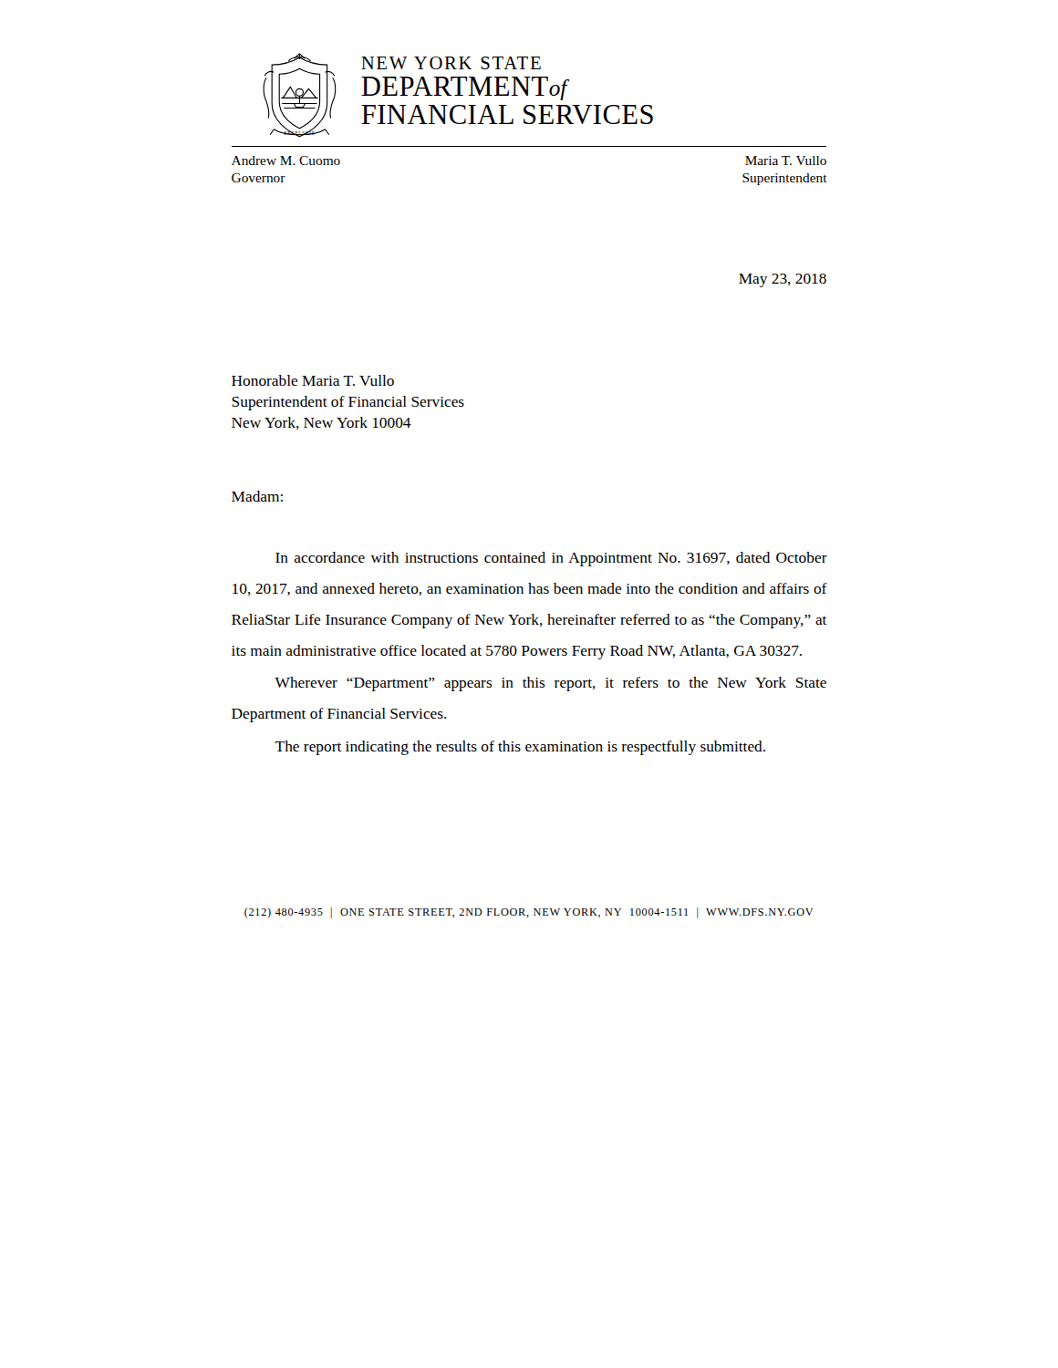EXCELSIOR
New York State
DEPARTMENTof
FINANCIAL SERVICES
Andrew M. Cuomo
Governor
Maria T. Vullo
Superintendent
May 23, 2018
Honorable Maria T. Vullo
Superintendent of Financial Services
New York, New York 10004
Madam:
In accordance with instructions contained in Appointment No. 31697, dated October 10, 2017, and annexed hereto, an examination has been made into the condition and affairs of ReliaStar Life Insurance Company of New York, hereinafter referred to as “the Company,” at its main administrative office located at 5780 Powers Ferry Road NW, Atlanta, GA 30327.
Wherever “Department” appears in this report, it refers to the New York State Department of Financial Services.
The report indicating the results of this examination is respectfully submitted.
(212) 480-4935 | ONE STATE STREET, 2ND FLOOR, NEW YORK, NY 10004-1511 | WWW.DFS.NY.GOV